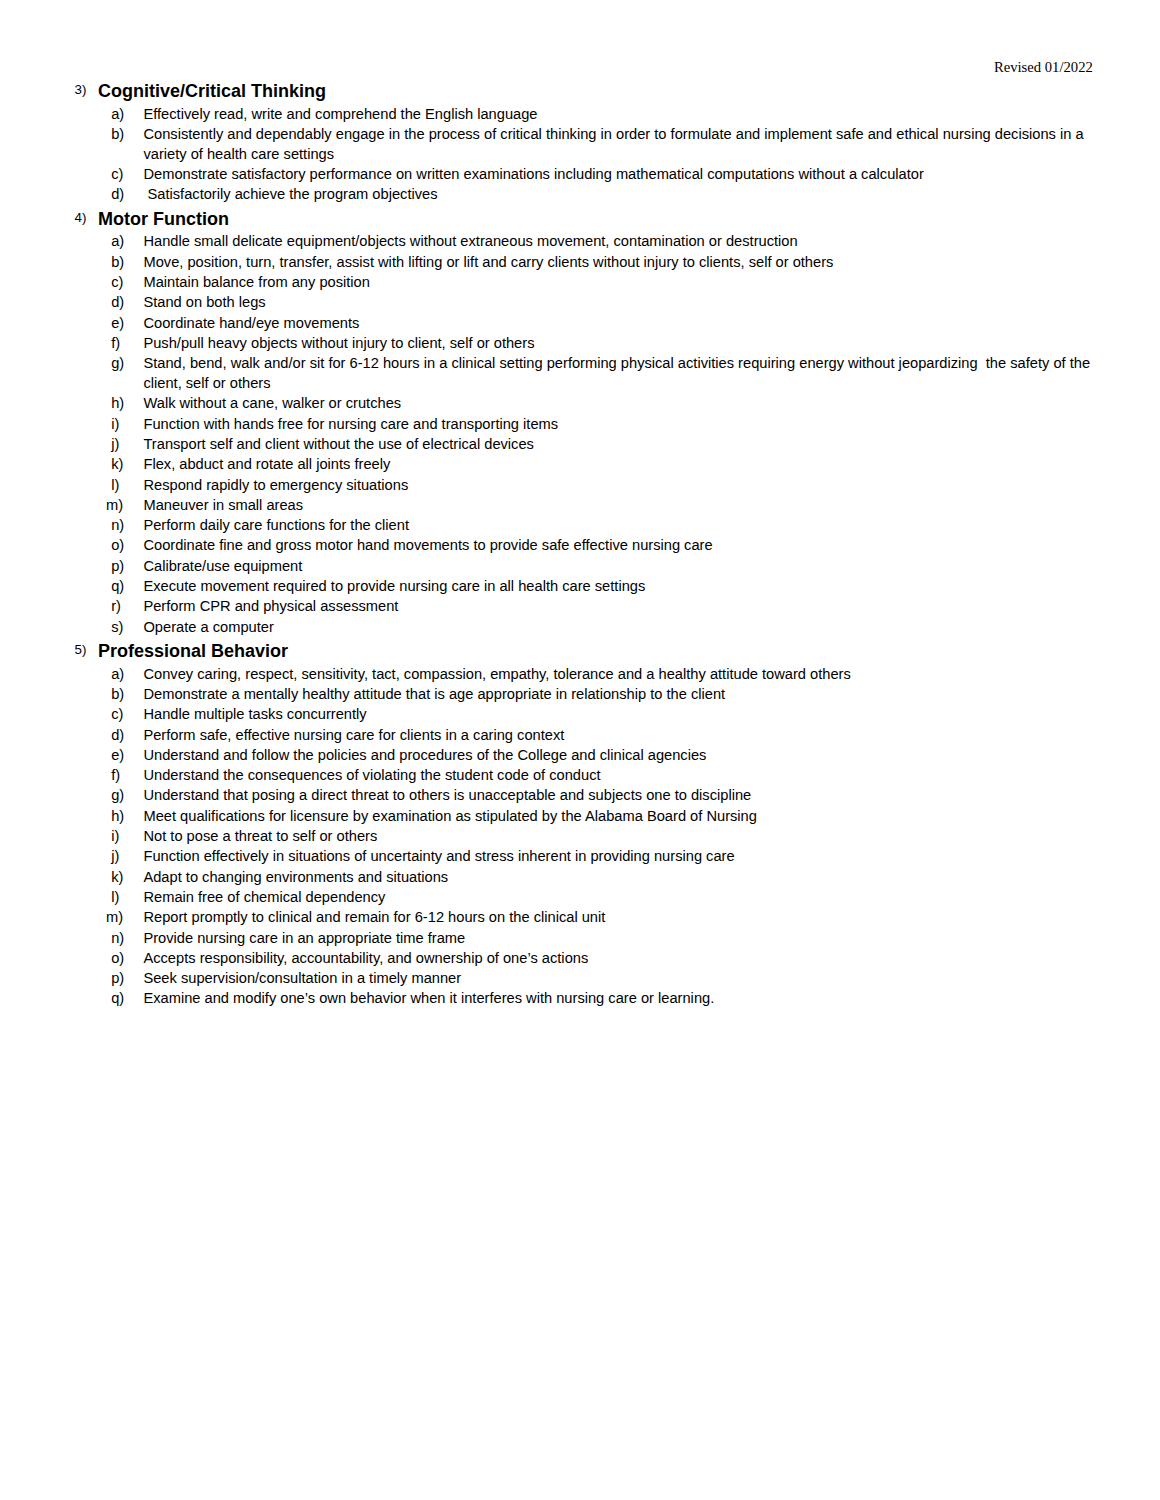Revised 01/2022
Cognitive/Critical Thinking
Effectively read, write and comprehend the English language
Consistently and dependably engage in the process of critical thinking in order to formulate and implement safe and ethical nursing decisions in a variety of health care settings
Demonstrate satisfactory performance on written examinations including mathematical computations without a calculator
Satisfactorily achieve the program objectives
Motor Function
Handle small delicate equipment/objects without extraneous movement, contamination or destruction
Move, position, turn, transfer, assist with lifting or lift and carry clients without injury to clients, self or others
Maintain balance from any position
Stand on both legs
Coordinate hand/eye movements
Push/pull heavy objects without injury to client, self or others
Stand, bend, walk and/or sit for 6-12 hours in a clinical setting performing physical activities requiring energy without jeopardizing the safety of the client, self or others
Walk without a cane, walker or crutches
Function with hands free for nursing care and transporting items
Transport self and client without the use of electrical devices
Flex, abduct and rotate all joints freely
Respond rapidly to emergency situations
Maneuver in small areas
Perform daily care functions for the client
Coordinate fine and gross motor hand movements to provide safe effective nursing care
Calibrate/use equipment
Execute movement required to provide nursing care in all health care settings
Perform CPR and physical assessment
Operate a computer
Professional Behavior
Convey caring, respect, sensitivity, tact, compassion, empathy, tolerance and a healthy attitude toward others
Demonstrate a mentally healthy attitude that is age appropriate in relationship to the client
Handle multiple tasks concurrently
Perform safe, effective nursing care for clients in a caring context
Understand and follow the policies and procedures of the College and clinical agencies
Understand the consequences of violating the student code of conduct
Understand that posing a direct threat to others is unacceptable and subjects one to discipline
Meet qualifications for licensure by examination as stipulated by the Alabama Board of Nursing
Not to pose a threat to self or others
Function effectively in situations of uncertainty and stress inherent in providing nursing care
Adapt to changing environments and situations
Remain free of chemical dependency
Report promptly to clinical and remain for 6-12 hours on the clinical unit
Provide nursing care in an appropriate time frame
Accepts responsibility, accountability, and ownership of one’s actions
Seek supervision/consultation in a timely manner
Examine and modify one’s own behavior when it interferes with nursing care or learning.